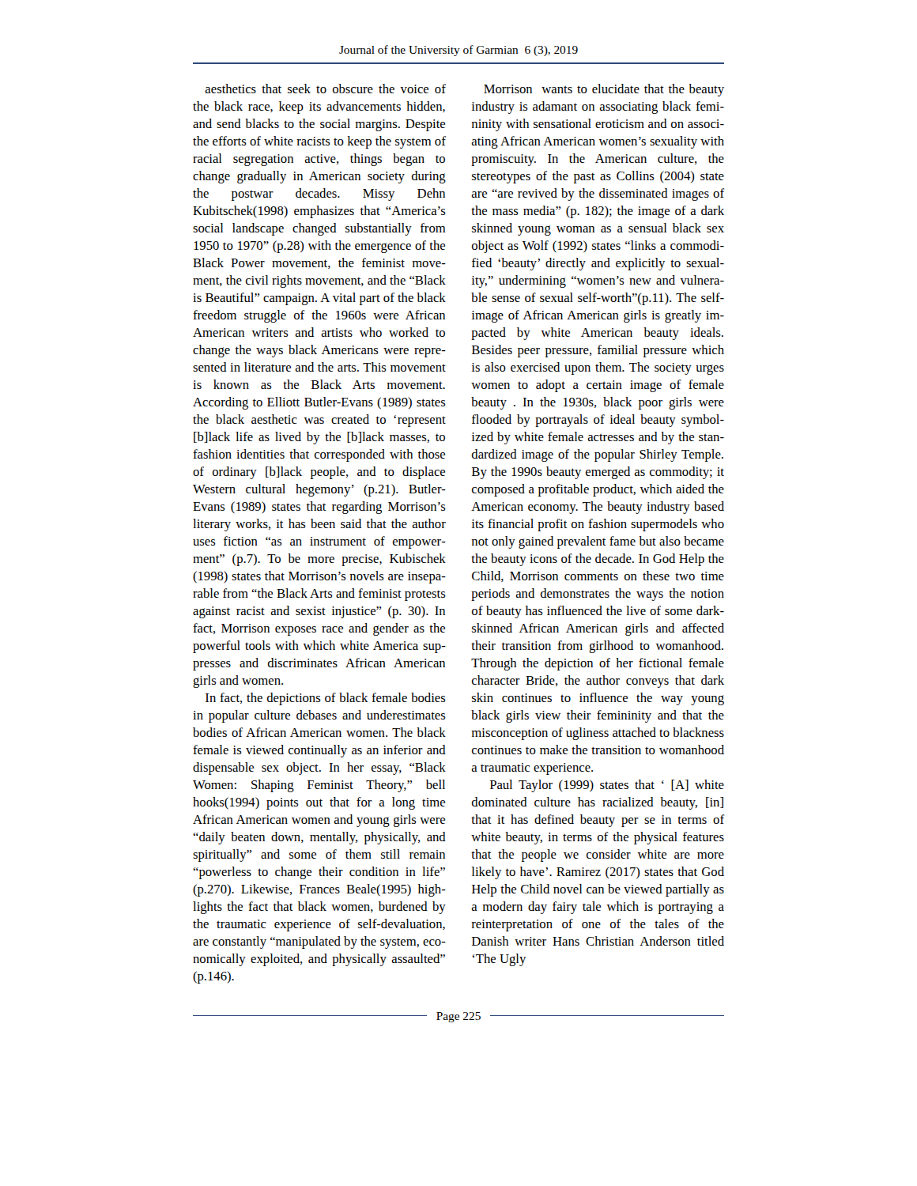Journal of the University of Garmian 6 (3), 2019
aesthetics that seek to obscure the voice of the black race, keep its advancements hidden, and send blacks to the social margins. Despite the efforts of white racists to keep the system of racial segregation active, things began to change gradually in American society during the postwar decades. Missy Dehn Kubitschek(1998) emphasizes that “America’s social landscape changed substantially from 1950 to 1970” (p.28) with the emergence of the Black Power movement, the feminist movement, the civil rights movement, and the “Black is Beautiful” campaign. A vital part of the black freedom struggle of the 1960s were African American writers and artists who worked to change the ways black Americans were represented in literature and the arts. This movement is known as the Black Arts movement. According to Elliott Butler-Evans (1989) states the black aesthetic was created to ‘represent [b]lack life as lived by the [b]lack masses, to fashion identities that corresponded with those of ordinary [b]lack people, and to displace Western cultural hegemony’ (p.21). Butler-Evans (1989) states that regarding Morrison’s literary works, it has been said that the author uses fiction “as an instrument of empowerment” (p.7). To be more precise, Kubischek (1998) states that Morrison’s novels are inseparable from “the Black Arts and feminist protests against racist and sexist injustice” (p. 30). In fact, Morrison exposes race and gender as the powerful tools with which white America suppresses and discriminates African American girls and women.
In fact, the depictions of black female bodies in popular culture debases and underestimates bodies of African American women. The black female is viewed continually as an inferior and dispensable sex object. In her essay, “Black Women: Shaping Feminist Theory,” bell hooks(1994) points out that for a long time African American women and young girls were “daily beaten down, mentally, physically, and spiritually” and some of them still remain “powerless to change their condition in life” (p.270). Likewise, Frances Beale(1995) highlights the fact that black women, burdened by the traumatic experience of self-devaluation, are constantly “manipulated by the system, economically exploited, and physically assaulted” (p.146).
Morrison wants to elucidate that the beauty industry is adamant on associating black femininity with sensational eroticism and on associating African American women’s sexuality with promiscuity. In the American culture, the stereotypes of the past as Collins (2004) state are “are revived by the disseminated images of the mass media” (p. 182); the image of a dark skinned young woman as a sensual black sex object as Wolf (1992) states “links a commodified ‘beauty’ directly and explicitly to sexuality,” undermining “women’s new and vulnerable sense of sexual self-worth”(p.11). The self-image of African American girls is greatly impacted by white American beauty ideals. Besides peer pressure, familial pressure which is also exercised upon them. The society urges women to adopt a certain image of female beauty . In the 1930s, black poor girls were flooded by portrayals of ideal beauty symbolized by white female actresses and by the standardized image of the popular Shirley Temple. By the 1990s beauty emerged as commodity; it composed a profitable product, which aided the American economy. The beauty industry based its financial profit on fashion supermodels who not only gained prevalent fame but also became the beauty icons of the decade. In God Help the Child, Morrison comments on these two time periods and demonstrates the ways the notion of beauty has influenced the live of some dark-skinned African American girls and affected their transition from girlhood to womanhood. Through the depiction of her fictional female character Bride, the author conveys that dark skin continues to influence the way young black girls view their femininity and that the misconception of ugliness attached to blackness continues to make the transition to womanhood a traumatic experience.
Paul Taylor (1999) states that ‘ [A] white dominated culture has racialized beauty, [in] that it has defined beauty per se in terms of white beauty, in terms of the physical features that the people we consider white are more likely to have’. Ramirez (2017) states that God Help the Child novel can be viewed partially as a modern day fairy tale which is portraying a reinterpretation of one of the tales of the Danish writer Hans Christian Anderson titled ‘The Ugly
Page 225